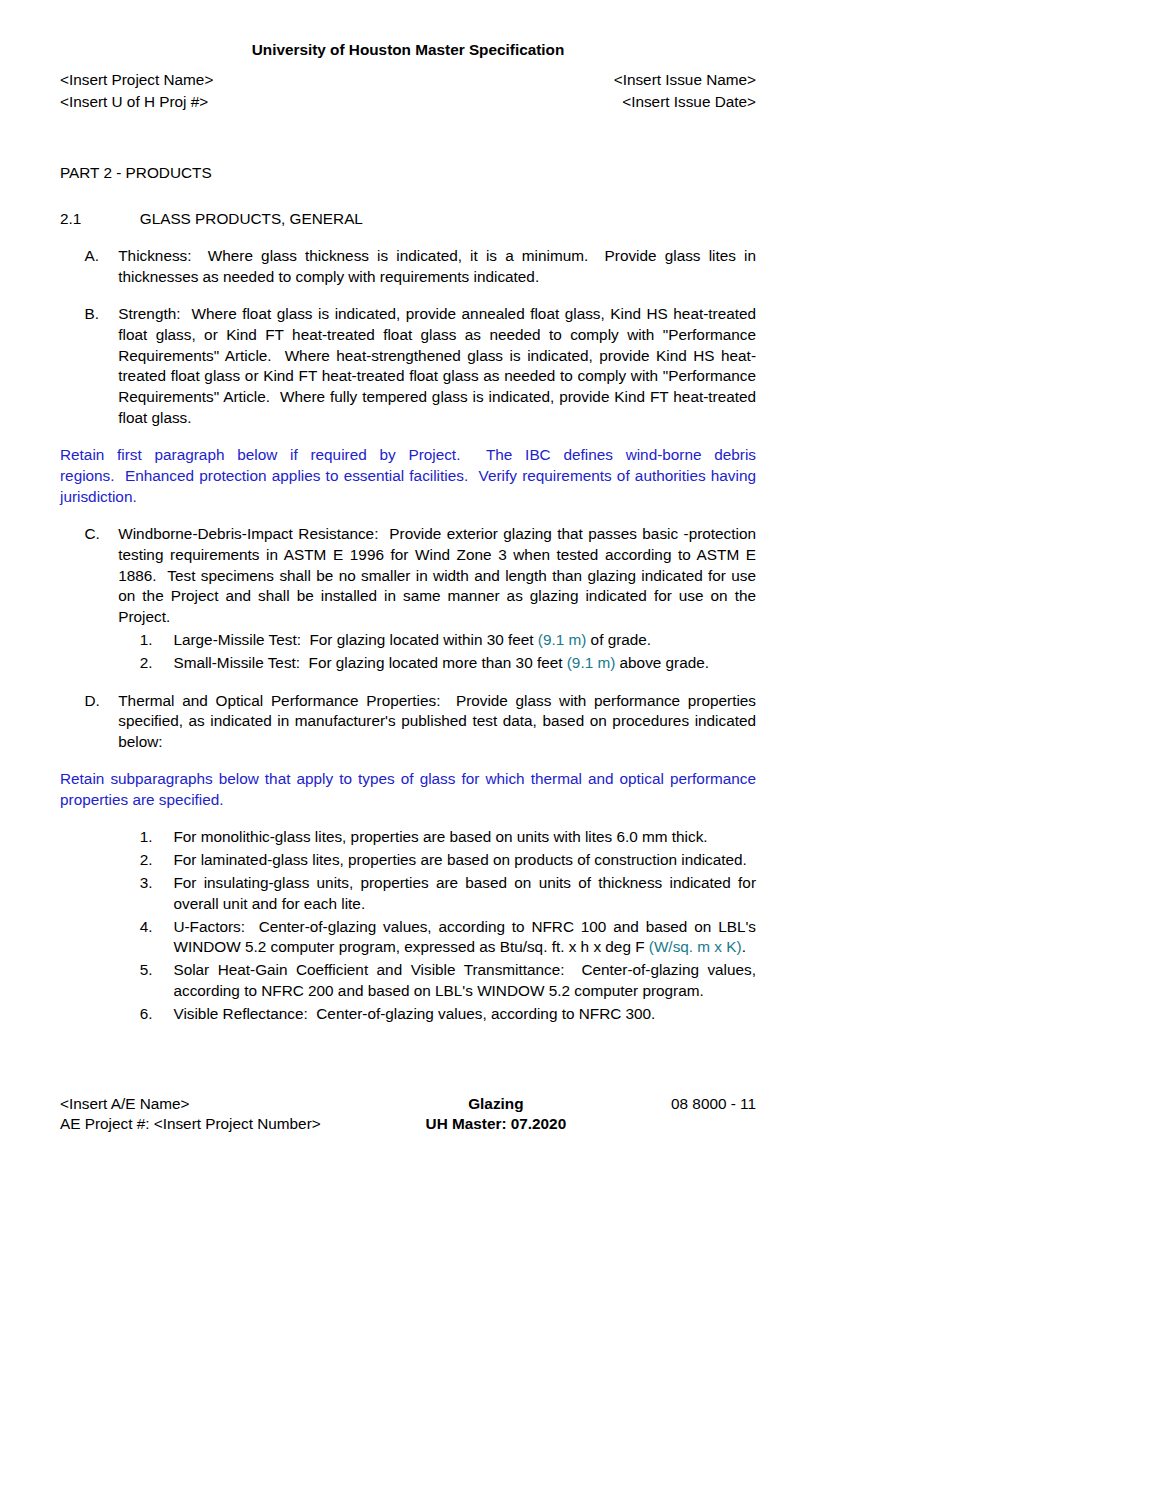University of Houston Master Specification
<Insert Project Name> <Insert Issue Name>
<Insert U of H Proj #> <Insert Issue Date>
PART 2 - PRODUCTS
2.1 GLASS PRODUCTS, GENERAL
A. Thickness: Where glass thickness is indicated, it is a minimum. Provide glass lites in thicknesses as needed to comply with requirements indicated.
B. Strength: Where float glass is indicated, provide annealed float glass, Kind HS heat-treated float glass, or Kind FT heat-treated float glass as needed to comply with "Performance Requirements" Article. Where heat-strengthened glass is indicated, provide Kind HS heat-treated float glass or Kind FT heat-treated float glass as needed to comply with "Performance Requirements" Article. Where fully tempered glass is indicated, provide Kind FT heat-treated float glass.
Retain first paragraph below if required by Project. The IBC defines wind-borne debris regions. Enhanced protection applies to essential facilities. Verify requirements of authorities having jurisdiction.
C. Windborne-Debris-Impact Resistance: Provide exterior glazing that passes basic -protection testing requirements in ASTM E 1996 for Wind Zone 3 when tested according to ASTM E 1886. Test specimens shall be no smaller in width and length than glazing indicated for use on the Project and shall be installed in same manner as glazing indicated for use on the Project.
1. Large-Missile Test: For glazing located within 30 feet (9.1 m) of grade.
2. Small-Missile Test: For glazing located more than 30 feet (9.1 m) above grade.
D. Thermal and Optical Performance Properties: Provide glass with performance properties specified, as indicated in manufacturer's published test data, based on procedures indicated below:
Retain subparagraphs below that apply to types of glass for which thermal and optical performance properties are specified.
1. For monolithic-glass lites, properties are based on units with lites 6.0 mm thick.
2. For laminated-glass lites, properties are based on products of construction indicated.
3. For insulating-glass units, properties are based on units of thickness indicated for overall unit and for each lite.
4. U-Factors: Center-of-glazing values, according to NFRC 100 and based on LBL's WINDOW 5.2 computer program, expressed as Btu/sq. ft. x h x deg F (W/sq. m x K).
5. Solar Heat-Gain Coefficient and Visible Transmittance: Center-of-glazing values, according to NFRC 200 and based on LBL's WINDOW 5.2 computer program.
6. Visible Reflectance: Center-of-glazing values, according to NFRC 300.
<Insert A/E Name>
AE Project #: <Insert Project Number>
Glazing
UH Master: 07.2020
08 8000 - 11